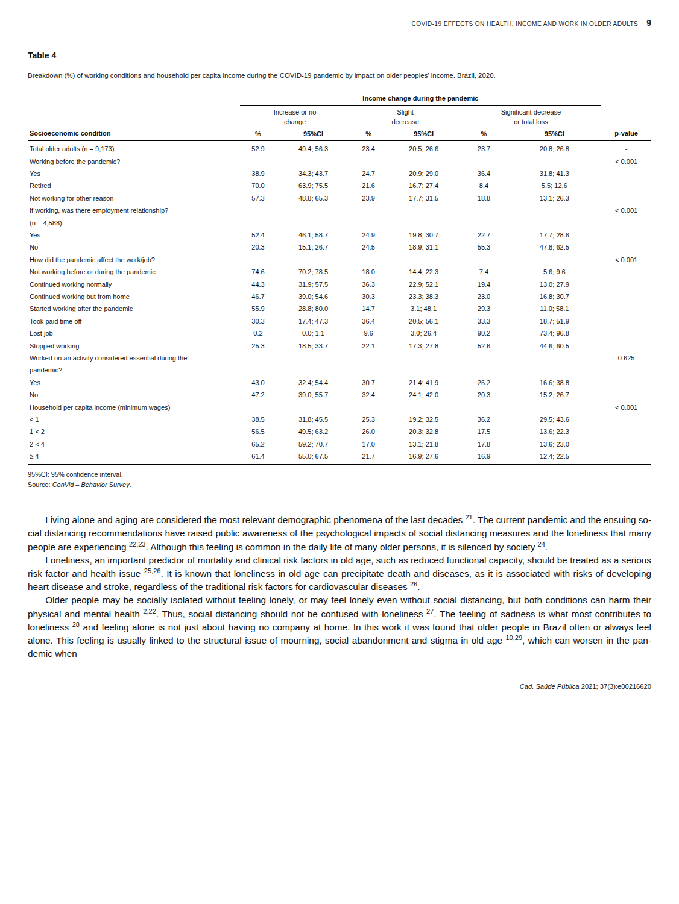COVID-19 effects on health, income and work in older adults 9
Table 4
Breakdown (%) of working conditions and household per capita income during the COVID-19 pandemic by impact on older peoples' income. Brazil, 2020.
| Socioeconomic condition | Income change during the pandemic | p-value |
| --- | --- | --- |
| Increase or no change | Slight decrease | Significant decrease or total loss |
| % | 95%CI | % | 95%CI | % | 95%CI |
| Total older adults (n = 9,173) | 52.9 | 49.4; 56.3 | 23.4 | 20.5; 26.6 | 23.7 | 20.8; 26.8 | - |
| Working before the pandemic? | | | | | | | < 0.001 |
| Yes | 38.9 | 34.3; 43.7 | 24.7 | 20.9; 29.0 | 36.4 | 31.8; 41.3 | |
| Retired | 70.0 | 63.9; 75.5 | 21.6 | 16.7; 27.4 | 8.4 | 5.5; 12.6 | |
| Not working for other reason | 57.3 | 48.8; 65.3 | 23.9 | 17.7; 31.5 | 18.8 | 13.1; 26.3 | |
| If working, was there employment relationship? | | | | | | | < 0.001 |
| (n = 4,588) | | | | | | | |
| Yes | 52.4 | 46.1; 58.7 | 24.9 | 19.8; 30.7 | 22.7 | 17.7; 28.6 | |
| No | 20.3 | 15.1; 26.7 | 24.5 | 18.9; 31.1 | 55.3 | 47.8; 62.5 | |
| How did the pandemic affect the work/job? | | | | | | | < 0.001 |
| Not working before or during the pandemic | 74.6 | 70.2; 78.5 | 18.0 | 14.4; 22.3 | 7.4 | 5.6; 9.6 | |
| Continued working normally | 44.3 | 31.9; 57.5 | 36.3 | 22.9; 52.1 | 19.4 | 13.0; 27.9 | |
| Continued working but from home | 46.7 | 39.0; 54.6 | 30.3 | 23.3; 38.3 | 23.0 | 16.8; 30.7 | |
| Started working after the pandemic | 55.9 | 28.8; 80.0 | 14.7 | 3.1; 48.1 | 29.3 | 11.0; 58.1 | |
| Took paid time off | 30.3 | 17.4; 47.3 | 36.4 | 20.5; 56.1 | 33.3 | 18.7; 51.9 | |
| Lost job | 0.2 | 0.0; 1.1 | 9.6 | 3.0; 26.4 | 90.2 | 73.4; 96.8 | |
| Stopped working | 25.3 | 18.5; 33.7 | 22.1 | 17.3; 27.8 | 52.6 | 44.6; 60.5 | |
| Worked on an activity considered essential during the | | | | | | | 0.625 |
| pandemic? | | | | | | | |
| Yes | 43.0 | 32.4; 54.4 | 30.7 | 21.4; 41.9 | 26.2 | 16.6; 38.8 | |
| No | 47.2 | 39.0; 55.7 | 32.4 | 24.1; 42.0 | 20.3 | 15.2; 26.7 | |
| Household per capita income (minimum wages) | | | | | | | < 0.001 |
| < 1 | 38.5 | 31.8; 45.5 | 25.3 | 19.2; 32.5 | 36.2 | 29.5; 43.6 | |
| 1 < 2 | 56.5 | 49.5; 63.2 | 26.0 | 20.3; 32.8 | 17.5 | 13.6; 22.3 | |
| 2 < 4 | 65.2 | 59.2; 70.7 | 17.0 | 13.1; 21.8 | 17.8 | 13.6; 23.0 | |
| ≥ 4 | 61.4 | 55.0; 67.5 | 21.7 | 16.9; 27.6 | 16.9 | 12.4; 22.5 | |
95%CI: 95% confidence interval.
Source: ConVid – Behavior Survey.
Living alone and aging are considered the most relevant demographic phenomena of the last decades 21. The current pandemic and the ensuing social distancing recommendations have raised public awareness of the psychological impacts of social distancing measures and the loneliness that many people are experiencing 22,23. Although this feeling is common in the daily life of many older persons, it is silenced by society 24.
Loneliness, an important predictor of mortality and clinical risk factors in old age, such as reduced functional capacity, should be treated as a serious risk factor and health issue 25,26. It is known that loneliness in old age can precipitate death and diseases, as it is associated with risks of developing heart disease and stroke, regardless of the traditional risk factors for cardiovascular diseases 26.
Older people may be socially isolated without feeling lonely, or may feel lonely even without social distancing, but both conditions can harm their physical and mental health 2,22. Thus, social distancing should not be confused with loneliness 27. The feeling of sadness is what most contributes to loneliness 28 and feeling alone is not just about having no company at home. In this work it was found that older people in Brazil often or always feel alone. This feeling is usually linked to the structural issue of mourning, social abandonment and stigma in old age 10,29, which can worsen in the pandemic when
Cad. Saúde Pública 2021; 37(3):e00216620